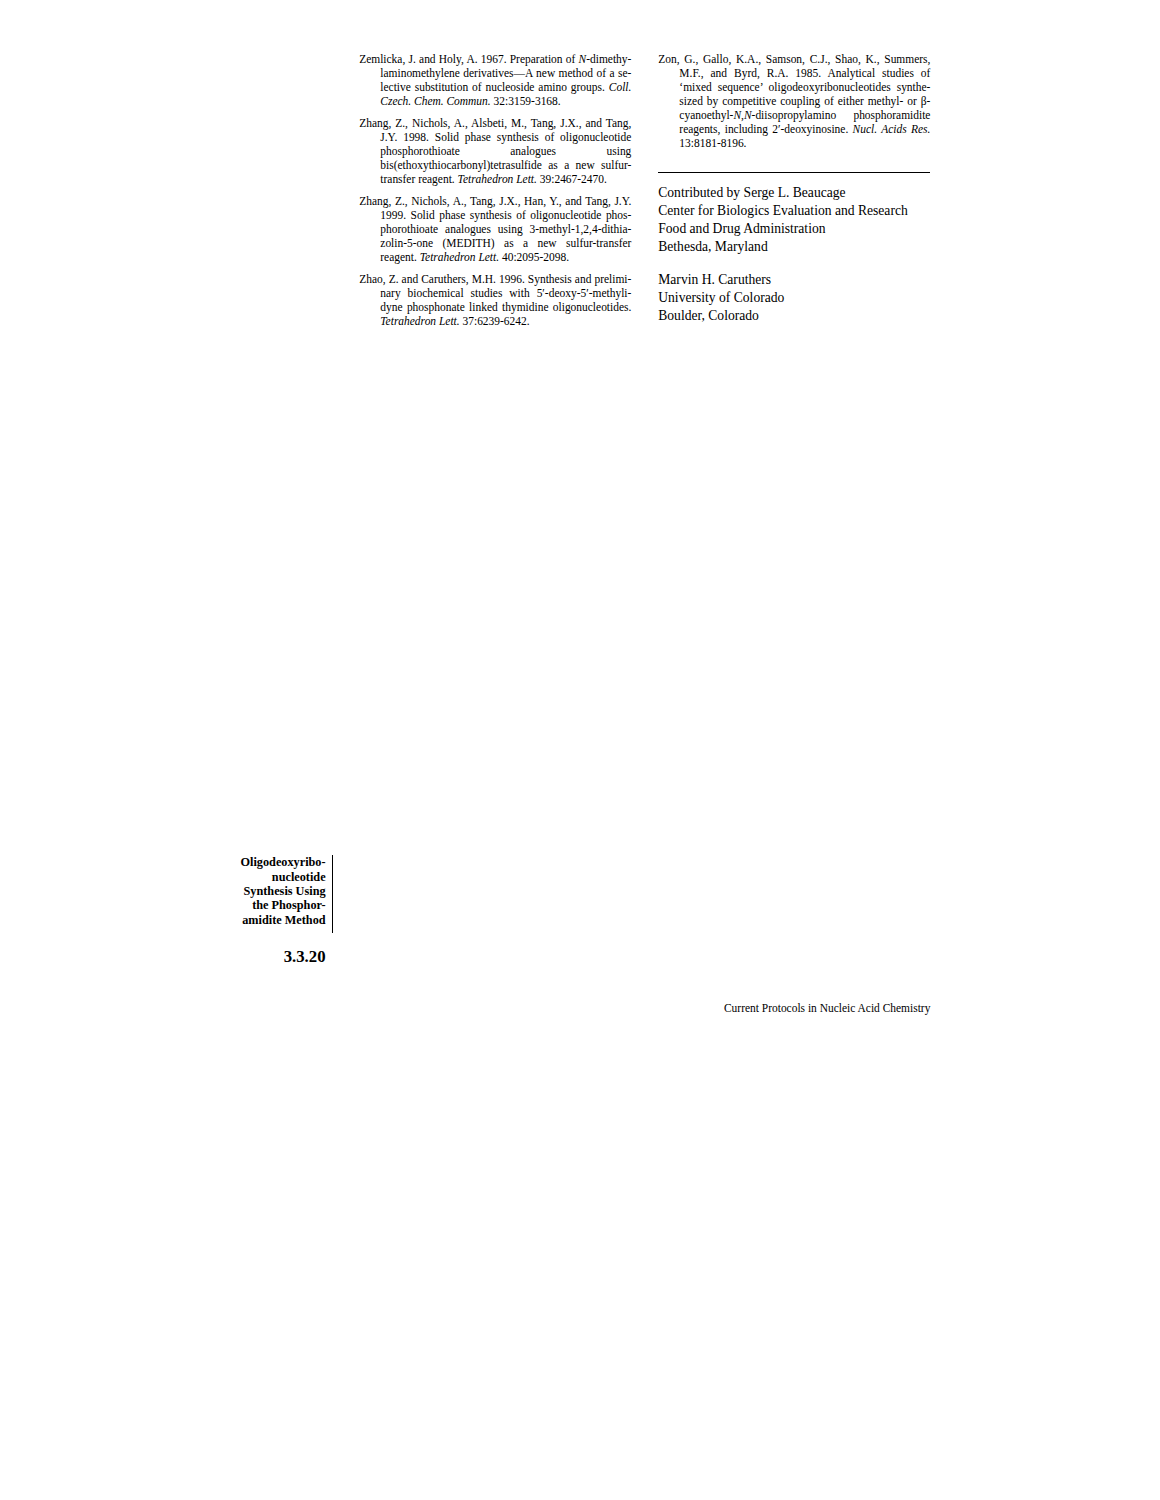Zemlicka, J. and Holy, A. 1967. Preparation of N-dimethylaminomethylene derivatives—A new method of a selective substitution of nucleoside amino groups. Coll. Czech. Chem. Commun. 32:3159-3168.
Zhang, Z., Nichols, A., Alsbeti, M., Tang, J.X., and Tang, J.Y. 1998. Solid phase synthesis of oligonucleotide phosphorothioate analogues using bis(ethoxythiocarbonyl)tetrasulfide as a new sulfur-transfer reagent. Tetrahedron Lett. 39:2467-2470.
Zhang, Z., Nichols, A., Tang, J.X., Han, Y., and Tang, J.Y. 1999. Solid phase synthesis of oligonucleotide phosphorothioate analogues using 3-methyl-1,2,4-dithiazolin-5-one (MEDITH) as a new sulfur-transfer reagent. Tetrahedron Lett. 40:2095-2098.
Zhao, Z. and Caruthers, M.H. 1996. Synthesis and preliminary biochemical studies with 5′-deoxy-5′-methylidyne phosphonate linked thymidine oligonucleotides. Tetrahedron Lett. 37:6239-6242.
Zon, G., Gallo, K.A., Samson, C.J., Shao, K., Summers, M.F., and Byrd, R.A. 1985. Analytical studies of ‘mixed sequence’ oligodeoxyribonucleotides synthesized by competitive coupling of either methyl- or β-cyanoethyl-N,N-diisopropylamino phosphoramidite reagents, including 2′-deoxyinosine. Nucl. Acids Res. 13:8181-8196.
Contributed by Serge L. Beaucage
Center for Biologics Evaluation and Research
Food and Drug Administration
Bethesda, Maryland
Marvin H. Caruthers
University of Colorado
Boulder, Colorado
Oligodeoxyribo- nucleotide Synthesis Using the Phosphor- amidite Method
3.3.20
Current Protocols in Nucleic Acid Chemistry